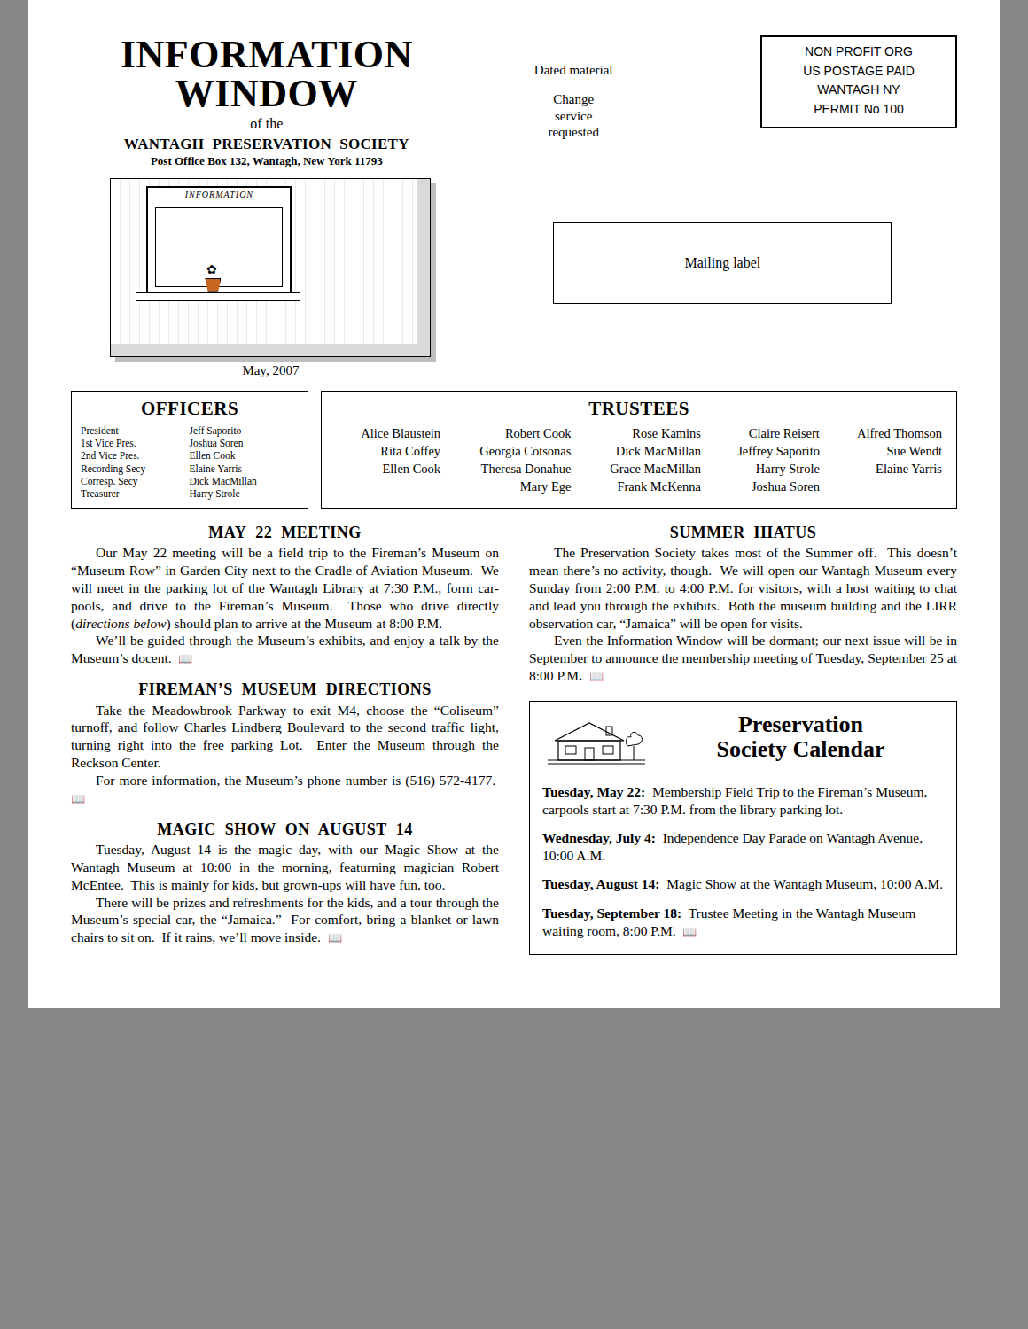INFORMATION WINDOW
of the
WANTAGH PRESERVATION SOCIETY
Post Office Box 132, Wantagh, New York 11793
Dated material
Change
service
requested
NON PROFIT ORG
US POSTAGE PAID
WANTAGH NY
PERMIT No 100
INFORMATION
✿
May, 2007
Mailing label
OFFICERS
| President | Jeff Saporito |
| 1st Vice Pres. | Joshua Soren |
| 2nd Vice Pres. | Ellen Cook |
| Recording Secy | Elaine Yarris |
| Corresp. Secy | Dick MacMillan |
| Treasurer | Harry Strole |
TRUSTEES
| Alice Blaustein | Robert Cook | Rose Kamins | Claire Reisert | Alfred Thomson |
| Rita Coffey | Georgia Cotsonas | Dick MacMillan | Jeffrey Saporito | Sue Wendt |
| Ellen Cook | Theresa Donahue | Grace MacMillan | Harry Strole | Elaine Yarris |
| | Mary Ege | Frank McKenna | Joshua Soren | |
MAY 22 MEETING
Our May 22 meeting will be a field trip to the Fireman’s Museum on “Museum Row” in Garden City next to the Cradle of Aviation Museum. We will meet in the parking lot of the Wantagh Library at 7:30 P.M., form car-pools, and drive to the Fireman’s Museum. Those who drive directly (directions below) should plan to arrive at the Museum at 8:00 P.M.
We’ll be guided through the Museum’s exhibits, and enjoy a talk by the Museum’s docent. 📖
FIREMAN’S MUSEUM DIRECTIONS
Take the Meadowbrook Parkway to exit M4, choose the “Coliseum” turnoff, and follow Charles Lindberg Boulevard to the second traffic light, turning right into the free parking Lot. Enter the Museum through the Reckson Center.
For more information, the Museum’s phone number is (516) 572-4177. 📖
MAGIC SHOW ON AUGUST 14
Tuesday, August 14 is the magic day, with our Magic Show at the Wantagh Museum at 10:00 in the morning, featurning magician Robert McEntee. This is mainly for kids, but grown-ups will have fun, too.
There will be prizes and refreshments for the kids, and a tour through the Museum’s special car, the “Jamaica.” For comfort, bring a blanket or lawn chairs to sit on. If it rains, we’ll move inside. 📖
SUMMER HIATUS
The Preservation Society takes most of the Summer off. This doesn’t mean there’s no activity, though. We will open our Wantagh Museum every Sunday from 2:00 P.M. to 4:00 P.M. for visitors, with a host waiting to chat and lead you through the exhibits. Both the museum building and the LIRR observation car, “Jamaica” will be open for visits.
Even the Information Window will be dormant; our next issue will be in September to announce the membership meeting of Tuesday, September 25 at 8:00 P.M. 📖
Preservation
Society Calendar
Tuesday, May 22: Membership Field Trip to the Fireman’s Museum, carpools start at 7:30 P.M. from the library parking lot.
Wednesday, July 4: Independence Day Parade on Wantagh Avenue, 10:00 A.M.
Tuesday, August 14: Magic Show at the Wantagh Museum, 10:00 A.M.
Tuesday, September 18: Trustee Meeting in the Wantagh Museum waiting room, 8:00 P.M. 📖